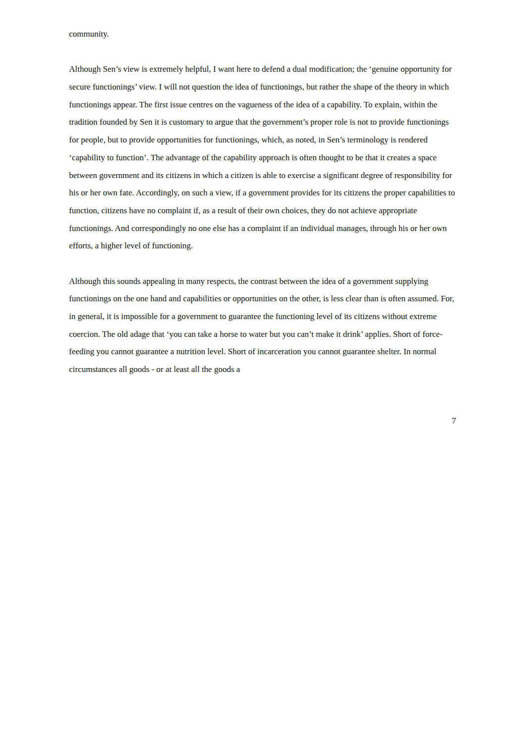community.
Although Sen’s view is extremely helpful, I want here to defend a dual modification; the ‘genuine opportunity for secure functionings’ view. I will not question the idea of functionings, but rather the shape of the theory in which functionings appear. The first issue centres on the vagueness of the idea of a capability. To explain, within the tradition founded by Sen it is customary to argue that the government’s proper role is not to provide functionings for people, but to provide opportunities for functionings, which, as noted, in Sen’s terminology is rendered ‘capability to function’. The advantage of the capability approach is often thought to be that it creates a space between government and its citizens in which a citizen is able to exercise a significant degree of responsibility for his or her own fate. Accordingly, on such a view, if a government provides for its citizens the proper capabilities to function, citizens have no complaint if, as a result of their own choices, they do not achieve appropriate functionings. And correspondingly no one else has a complaint if an individual manages, through his or her own efforts, a higher level of functioning.
Although this sounds appealing in many respects, the contrast between the idea of a government supplying functionings on the one hand and capabilities or opportunities on the other, is less clear than is often assumed. For, in general, it is impossible for a government to guarantee the functioning level of its citizens without extreme coercion. The old adage that ‘you can take a horse to water but you can’t make it drink’ applies. Short of force-feeding you cannot guarantee a nutrition level. Short of incarceration you cannot guarantee shelter. In normal circumstances all goods - or at least all the goods a
7